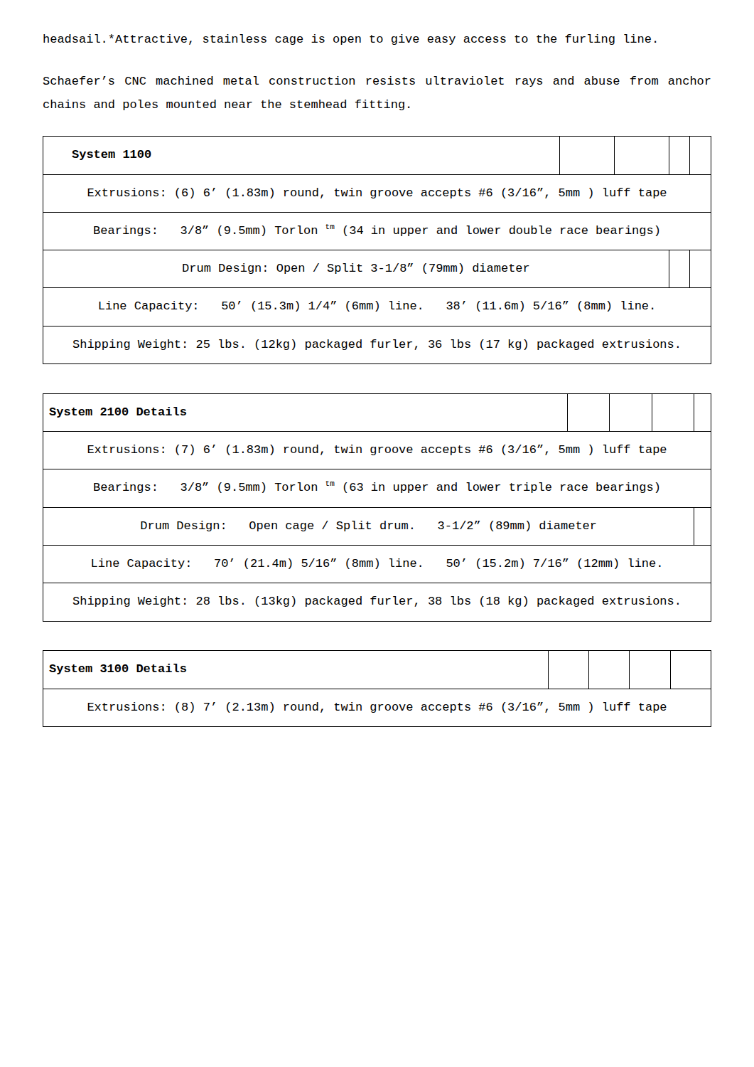headsail.*Attractive, stainless cage is open to give easy access to the furling line.
Schaefer’s CNC machined metal construction resists ultraviolet rays and abuse from anchor chains and poles mounted near the stemhead fitting.
| System 1100 | | | | |
| Extrusions: (6) 6’ (1.83m) round, twin groove accepts #6 (3/16”, 5mm ) luff tape |
| Bearings: 3/8” (9.5mm) Torlon tm (34 in upper and lower double race bearings) |
| Drum Design: Open / Split 3-1/8” (79mm) diameter | | |
| Line Capacity: 50’ (15.3m) 1/4” (6mm) line. 38’ (11.6m) 5/16” (8mm) line. |
| Shipping Weight: 25 lbs. (12kg) packaged furler, 36 lbs (17 kg) packaged extrusions. |
| System 2100 Details | | | | |
| Extrusions: (7) 6’ (1.83m) round, twin groove accepts #6 (3/16”, 5mm ) luff tape |
| Bearings: 3/8” (9.5mm) Torlon tm (63 in upper and lower triple race bearings) |
| Drum Design: Open cage / Split drum. 3-1/2” (89mm) diameter | |
| Line Capacity: 70’ (21.4m) 5/16” (8mm) line. 50’ (15.2m) 7/16” (12mm) line. |
| Shipping Weight: 28 lbs. (13kg) packaged furler, 38 lbs (18 kg) packaged extrusions. |
| System 3100 Details | | | | |
| Extrusions: (8) 7’ (2.13m) round, twin groove accepts #6 (3/16”, 5mm ) luff tape |